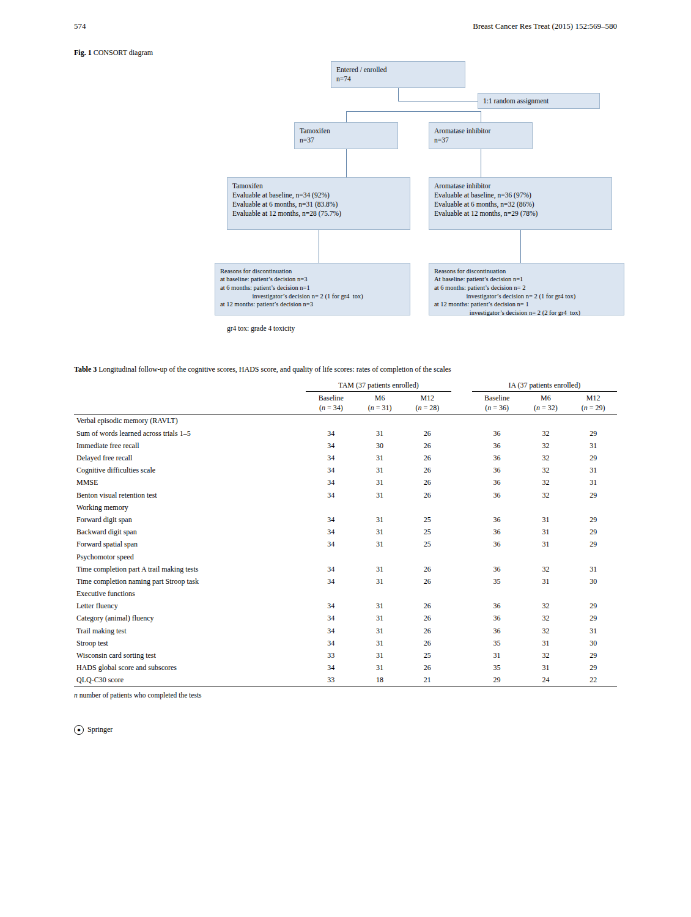574
Breast Cancer Res Treat (2015) 152:569–580
Fig. 1 CONSORT diagram
Entered / enrolled
n=74
1:1 random assignment
Tamoxifen
n=37
Aromatase inhibitor
n=37
Tamoxifen
Evaluable at baseline, n=34 (92%)
Evaluable at 6 months, n=31 (83.8%)
Evaluable at 12 months, n=28 (75.7%)
Aromatase inhibitor
Evaluable at baseline, n=36 (97%)
Evaluable at 6 months, n=32 (86%)
Evaluable at 12 months, n=29 (78%)
Reasons for discontinuation
at baseline: patient’s decision n=3
at 6 months: patient’s decision n=1
investigator’s decision n= 2 (1 for gr4 tox)
at 12 months: patient’s decision n=3
Reasons for discontinuation
At baseline: patient’s decision n=1
at 6 months: patient’s decision n= 2
investigator’s decision n= 2 (1 for gr4 tox)
at 12 months: patient’s decision n= 1
investigator’s decision n= 2 (2 for gr4 tox)
gr4 tox: grade 4 toxicity
Table 3 Longitudinal follow-up of the cognitive scores, HADS score, and quality of life scores: rates of completion of the scales
| | | TAM (37 patients enrolled) | | IA (37 patients enrolled) |
| --- | --- | --- | --- | --- |
| | | Baseline ( n = 34) | M6 ( n = 31) | M12 ( n = 28) | | Baseline ( n = 36) | M6 ( n = 32) | M12 ( n = 29) |
| Verbal episodic memory (RAVLT) | | | | | | | | |
| Sum of words learned across trials 1–5 | | 34 | 31 | 26 | | 36 | 32 | 29 |
| Immediate free recall | | 34 | 30 | 26 | | 36 | 32 | 31 |
| Delayed free recall | | 34 | 31 | 26 | | 36 | 32 | 29 |
| Cognitive difficulties scale | | 34 | 31 | 26 | | 36 | 32 | 31 |
| MMSE | | 34 | 31 | 26 | | 36 | 32 | 31 |
| Benton visual retention test | | 34 | 31 | 26 | | 36 | 32 | 29 |
| Working memory | | | | | | | | |
| Forward digit span | | 34 | 31 | 25 | | 36 | 31 | 29 |
| Backward digit span | | 34 | 31 | 25 | | 36 | 31 | 29 |
| Forward spatial span | | 34 | 31 | 25 | | 36 | 31 | 29 |
| Psychomotor speed | | | | | | | | |
| Time completion part A trail making tests | | 34 | 31 | 26 | | 36 | 32 | 31 |
| Time completion naming part Stroop task | | 34 | 31 | 26 | | 35 | 31 | 30 |
| Executive functions | | | | | | | | |
| Letter fluency | | 34 | 31 | 26 | | 36 | 32 | 29 |
| Category (animal) fluency | | 34 | 31 | 26 | | 36 | 32 | 29 |
| Trail making test | | 34 | 31 | 26 | | 36 | 32 | 31 |
| Stroop test | | 34 | 31 | 26 | | 35 | 31 | 30 |
| Wisconsin card sorting test | | 33 | 31 | 25 | | 31 | 32 | 29 |
| HADS global score and subscores | | 34 | 31 | 26 | | 35 | 31 | 29 |
| QLQ-C30 score | | 33 | 18 | 21 | | 29 | 24 | 22 |
n number of patients who completed the tests
●Springer